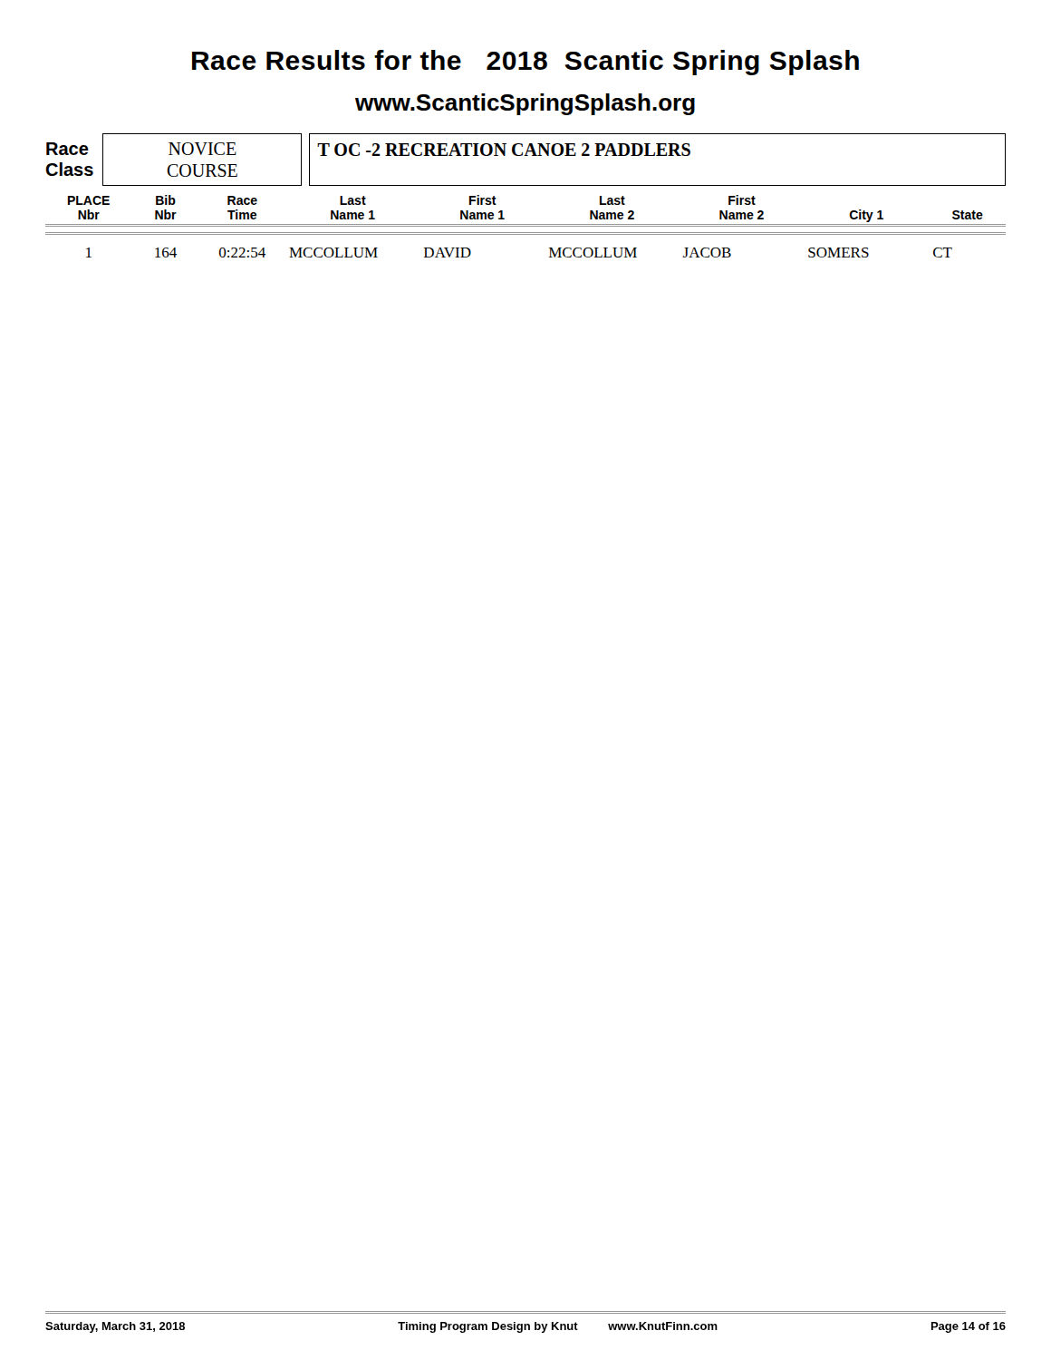Race Results for the 2018 Scantic Spring Splash
www.ScanticSpringSplash.org
Race
Class
NOVICE
COURSE
T OC -2 RECREATION CANOE 2 PADDLERS
| PLACE Nbr | Bib Nbr | Race Time | Last Name 1 | First Name 1 | Last Name 2 | First Name 2 | City 1 | State |
| --- | --- | --- | --- | --- | --- | --- | --- | --- |
| 1 | 164 | 0:22:54 | MCCOLLUM | DAVID | MCCOLLUM | JACOB | SOMERS | CT |
Saturday, March 31, 2018
Timing Program Design by Knut www.KnutFinn.com
Page 14 of 16